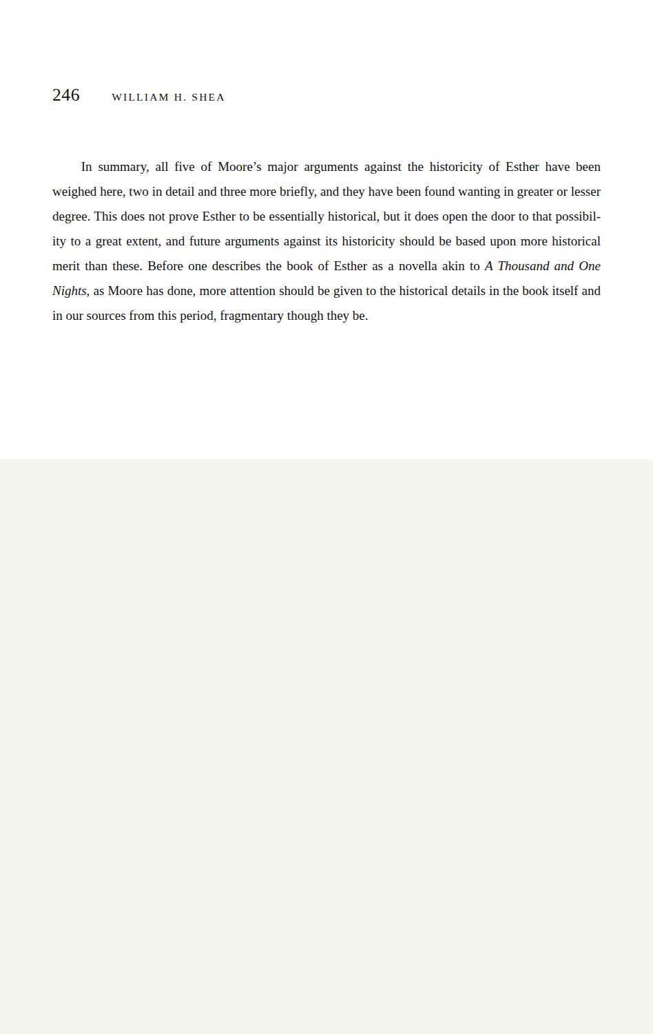246
William H. Shea
In summary, all five of Moore’s major arguments against the historicity of Esther have been weighed here, two in detail and three more briefly, and they have been found wanting in greater or lesser degree. This does not prove Esther to be essentially historical, but it does open the door to that possibility to a great extent, and future arguments against its historicity should be based upon more historical merit than these. Before one describes the book of Esther as a novella akin to A Thousand and One Nights, as Moore has done, more attention should be given to the historical details in the book itself and in our sources from this period, fragmentary though they be.